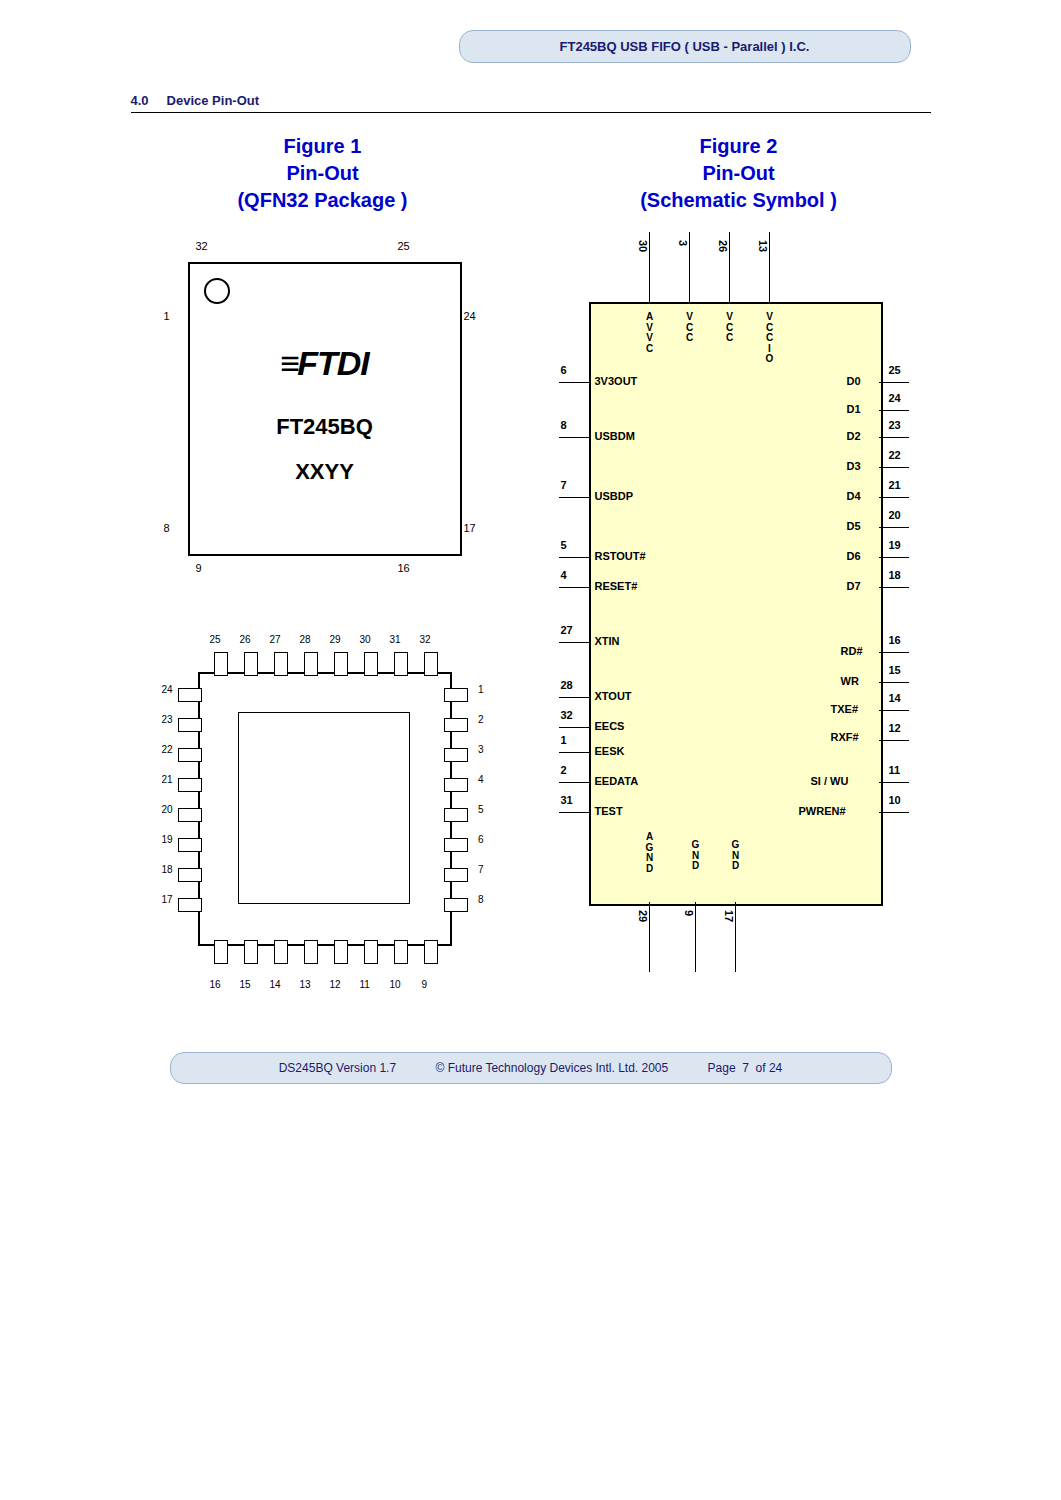FT245BQ USB FIFO ( USB - Parallel ) I.C.
4.0 Device Pin-Out
Figure 1
Pin-Out
(QFN32 Package )
32 25 1 24 8 17 9 16
≡FTDI
FT245BQ
XXYY
25 26 27 28 29 30 31 32 16 15 14 13 12 11 10 9 24 23 22 21 20 19 18 17 1 2 3 4 5 6 7 8
Figure 2
Pin-Out
(Schematic Symbol )
30 3 26 13
A
V
V
C V
C
C V
C
C V
C
C
I
O
6 3V3OUT
8 USBDM
7 USBDP
5 RSTOUT#
4 RESET#
27 XTIN
28 XTOUT
32 EECS
1 EESK
2 EEDATA
31 TEST
25 D0
24 D1
23 D2
22 D3
21 D4
20 D5
19 D6
18 D7
16 RD#
15 WR
14 TXE#
12 RXF#
11 SI / WU
10 PWREN# A
G
N
D G
N
D G
N
D
29 9 17
DS245BQ Version 1.7 © Future Technology Devices Intl. Ltd. 2005 Page 7 of 24